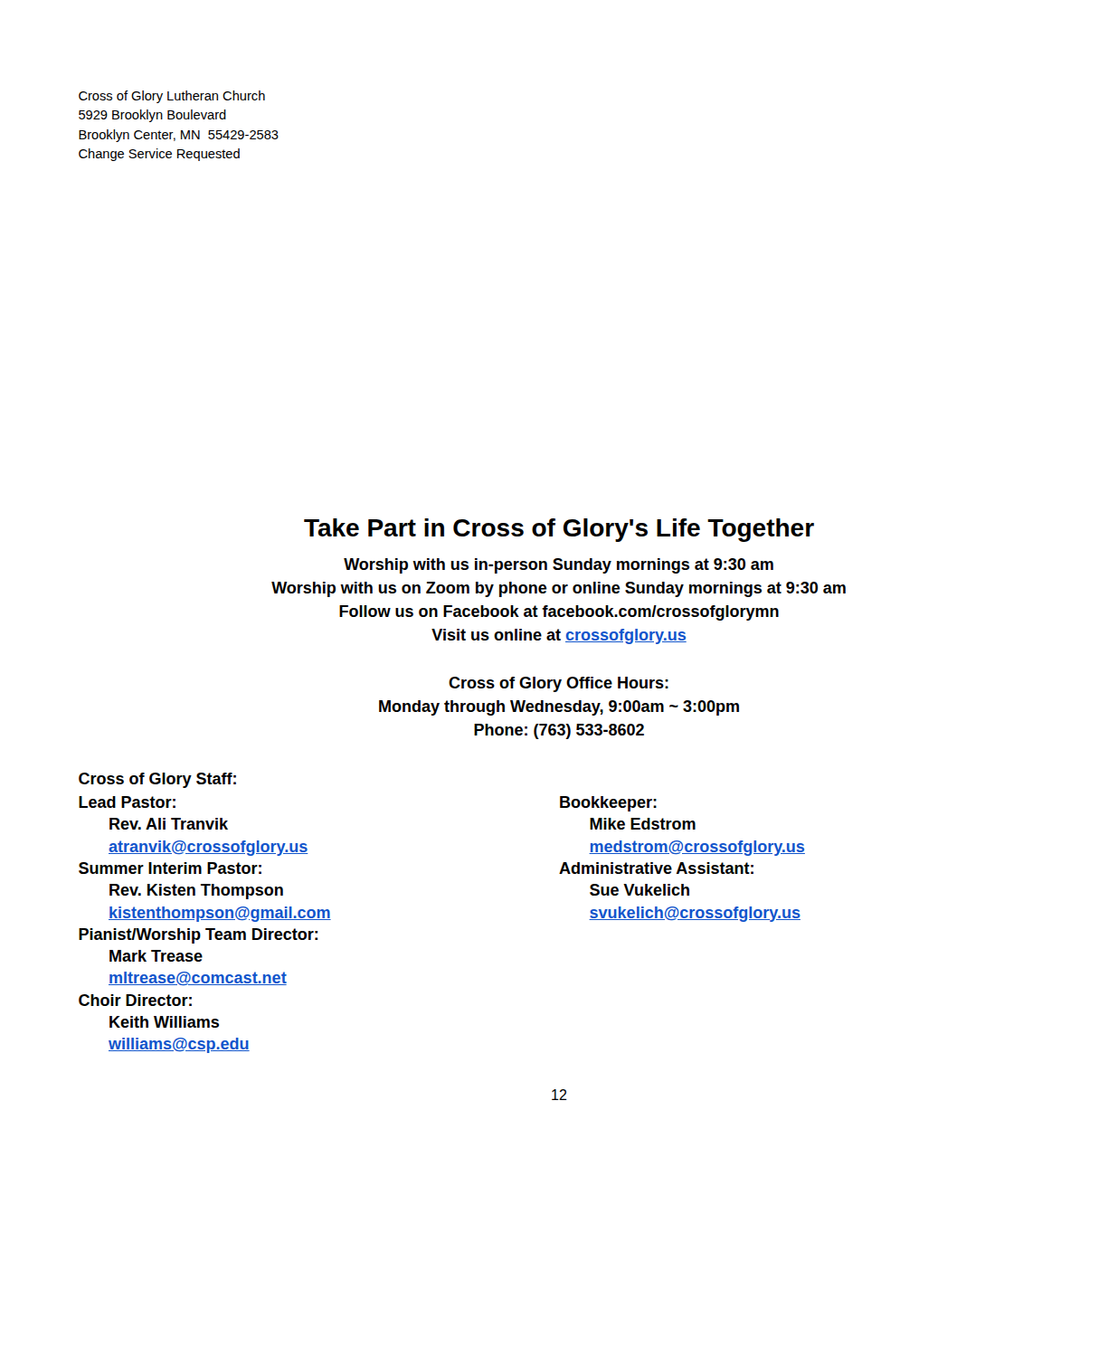Cross of Glory Lutheran Church
5929 Brooklyn Boulevard
Brooklyn Center, MN 55429-2583
Change Service Requested
Take Part in Cross of Glory's Life Together
Worship with us in-person Sunday mornings at 9:30 am
Worship with us on Zoom by phone or online Sunday mornings at 9:30 am
Follow us on Facebook at facebook.com/crossofglorymn
Visit us online at crossofglory.us
Cross of Glory Office Hours:
Monday through Wednesday, 9:00am ~ 3:00pm
Phone: (763) 533-8602
Cross of Glory Staff:
| Lead Pastor: Rev. Ali Tranvik atranvik@crossofglory.us | Bookkeeper: Mike Edstrom medstrom@crossofglory.us |
| Summer Interim Pastor: Rev. Kisten Thompson kistenthompson@gmail.com | Administrative Assistant: Sue Vukelich svukelich@crossofglory.us |
| Pianist/Worship Team Director: Mark Trease mltrease@comcast.net | |
| Choir Director: Keith Williams williams@csp.edu | |
12